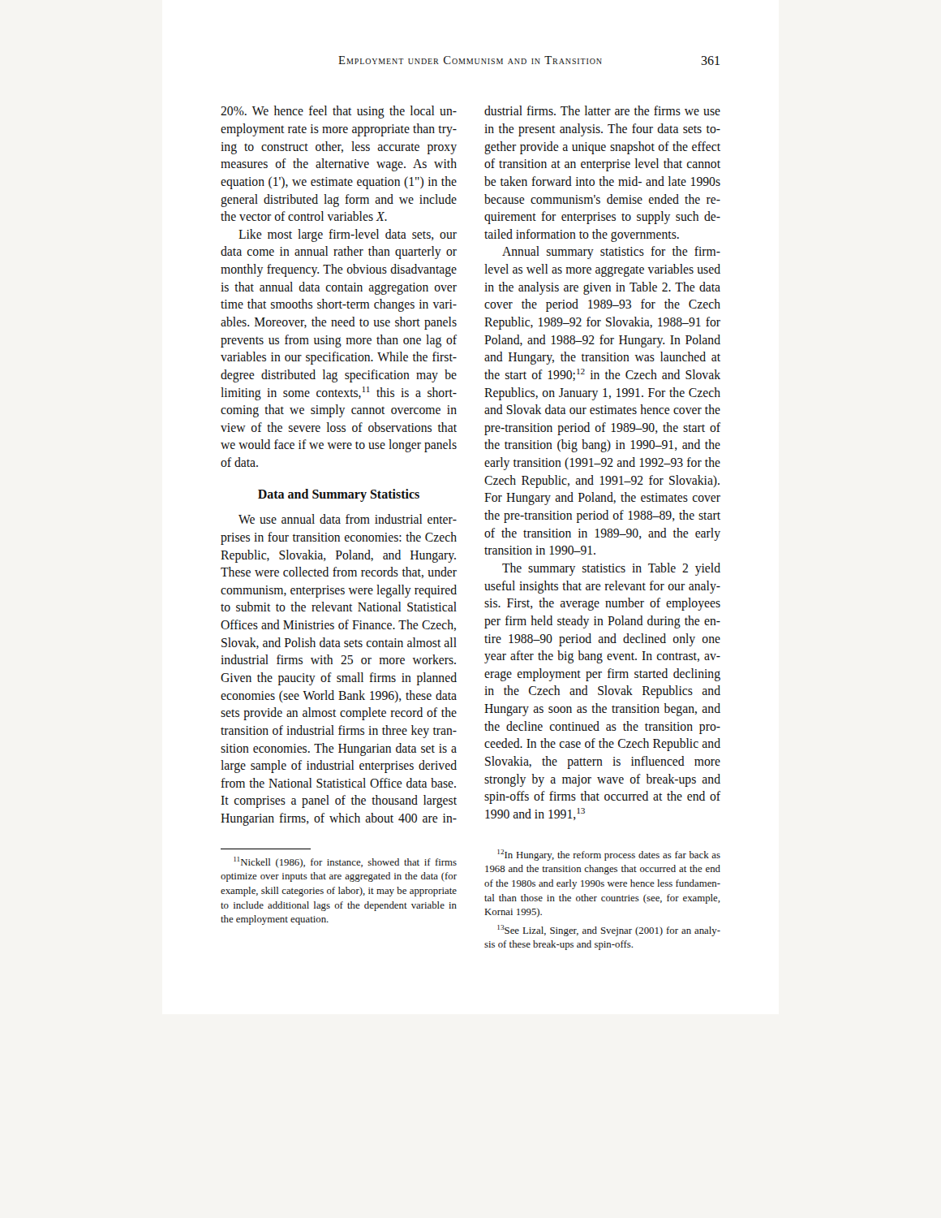Employment under Communism and in Transition 361
20%. We hence feel that using the local unemployment rate is more appropriate than trying to construct other, less accurate proxy measures of the alternative wage. As with equation (1'), we estimate equation (1") in the general distributed lag form and we include the vector of control variables X.
Like most large firm-level data sets, our data come in annual rather than quarterly or monthly frequency. The obvious disadvantage is that annual data contain aggregation over time that smooths short-term changes in variables. Moreover, the need to use short panels prevents us from using more than one lag of variables in our specification. While the first-degree distributed lag specification may be limiting in some contexts,11 this is a shortcoming that we simply cannot overcome in view of the severe loss of observations that we would face if we were to use longer panels of data.
Data and Summary Statistics
We use annual data from industrial enterprises in four transition economies: the Czech Republic, Slovakia, Poland, and Hungary. These were collected from records that, under communism, enterprises were legally required to submit to the relevant National Statistical Offices and Ministries of Finance. The Czech, Slovak, and Polish data sets contain almost all industrial firms with 25 or more workers. Given the paucity of small firms in planned economies (see World Bank 1996), these data sets provide an almost complete record of the transition of industrial firms in three key transition economies. The Hungarian data set is a large sample of industrial enterprises derived from the National Statistical Office data base. It comprises a panel of the thousand largest Hungarian firms, of which about 400 are industrial firms. The latter are the firms we use in the present analysis. The four data sets together provide a unique snapshot of the effect of transition at an enterprise level that cannot be taken forward into the mid- and late 1990s because communism's demise ended the requirement for enterprises to supply such detailed information to the governments.
Annual summary statistics for the firm-level as well as more aggregate variables used in the analysis are given in Table 2. The data cover the period 1989–93 for the Czech Republic, 1989–92 for Slovakia, 1988–91 for Poland, and 1988–92 for Hungary. In Poland and Hungary, the transition was launched at the start of 1990;12 in the Czech and Slovak Republics, on January 1, 1991. For the Czech and Slovak data our estimates hence cover the pre-transition period of 1989–90, the start of the transition (big bang) in 1990–91, and the early transition (1991–92 and 1992–93 for the Czech Republic, and 1991–92 for Slovakia). For Hungary and Poland, the estimates cover the pre-transition period of 1988–89, the start of the transition in 1989–90, and the early transition in 1990–91.
The summary statistics in Table 2 yield useful insights that are relevant for our analysis. First, the average number of employees per firm held steady in Poland during the entire 1988–90 period and declined only one year after the big bang event. In contrast, average employment per firm started declining in the Czech and Slovak Republics and Hungary as soon as the transition began, and the decline continued as the transition proceeded. In the case of the Czech Republic and Slovakia, the pattern is influenced more strongly by a major wave of break-ups and spin-offs of firms that occurred at the end of 1990 and in 1991,13
11Nickell (1986), for instance, showed that if firms optimize over inputs that are aggregated in the data (for example, skill categories of labor), it may be appropriate to include additional lags of the dependent variable in the employment equation.
12In Hungary, the reform process dates as far back as 1968 and the transition changes that occurred at the end of the 1980s and early 1990s were hence less fundamental than those in the other countries (see, for example, Kornai 1995).
13See Lizal, Singer, and Svejnar (2001) for an analysis of these break-ups and spin-offs.